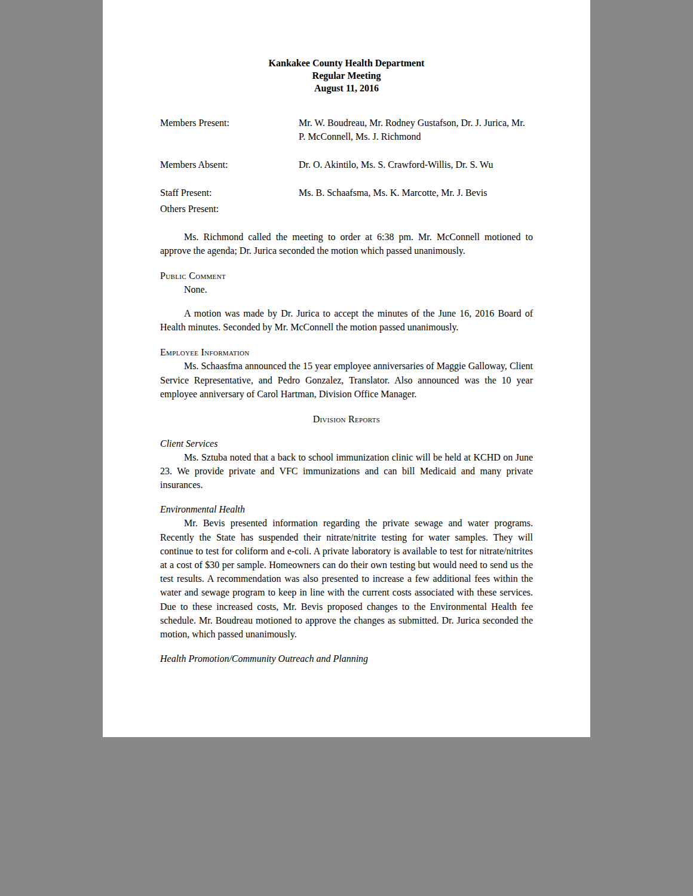Kankakee County Health Department Regular Meeting August 11, 2016
Members Present:
Mr. W. Boudreau, Mr. Rodney Gustafson, Dr. J. Jurica, Mr. P. McConnell, Ms. J. Richmond
Members Absent:
Dr. O. Akintilo, Ms. S. Crawford-Willis, Dr. S. Wu
Staff Present:
Ms. B. Schaafsma, Ms. K. Marcotte, Mr. J. Bevis
Others Present:
Ms. Richmond called the meeting to order at 6:38 pm. Mr. McConnell motioned to approve the agenda; Dr. Jurica seconded the motion which passed unanimously.
Public Comment
None.
A motion was made by Dr. Jurica to accept the minutes of the June 16, 2016 Board of Health minutes. Seconded by Mr. McConnell the motion passed unanimously.
Employee Information
Ms. Schaasfma announced the 15 year employee anniversaries of Maggie Galloway, Client Service Representative, and Pedro Gonzalez, Translator. Also announced was the 10 year employee anniversary of Carol Hartman, Division Office Manager.
Division Reports
Client Services
Ms. Sztuba noted that a back to school immunization clinic will be held at KCHD on June 23. We provide private and VFC immunizations and can bill Medicaid and many private insurances.
Environmental Health
Mr. Bevis presented information regarding the private sewage and water programs. Recently the State has suspended their nitrate/nitrite testing for water samples. They will continue to test for coliform and e-coli. A private laboratory is available to test for nitrate/nitrites at a cost of $30 per sample. Homeowners can do their own testing but would need to send us the test results. A recommendation was also presented to increase a few additional fees within the water and sewage program to keep in line with the current costs associated with these services. Due to these increased costs, Mr. Bevis proposed changes to the Environmental Health fee schedule. Mr. Boudreau motioned to approve the changes as submitted. Dr. Jurica seconded the motion, which passed unanimously.
Health Promotion/Community Outreach and Planning